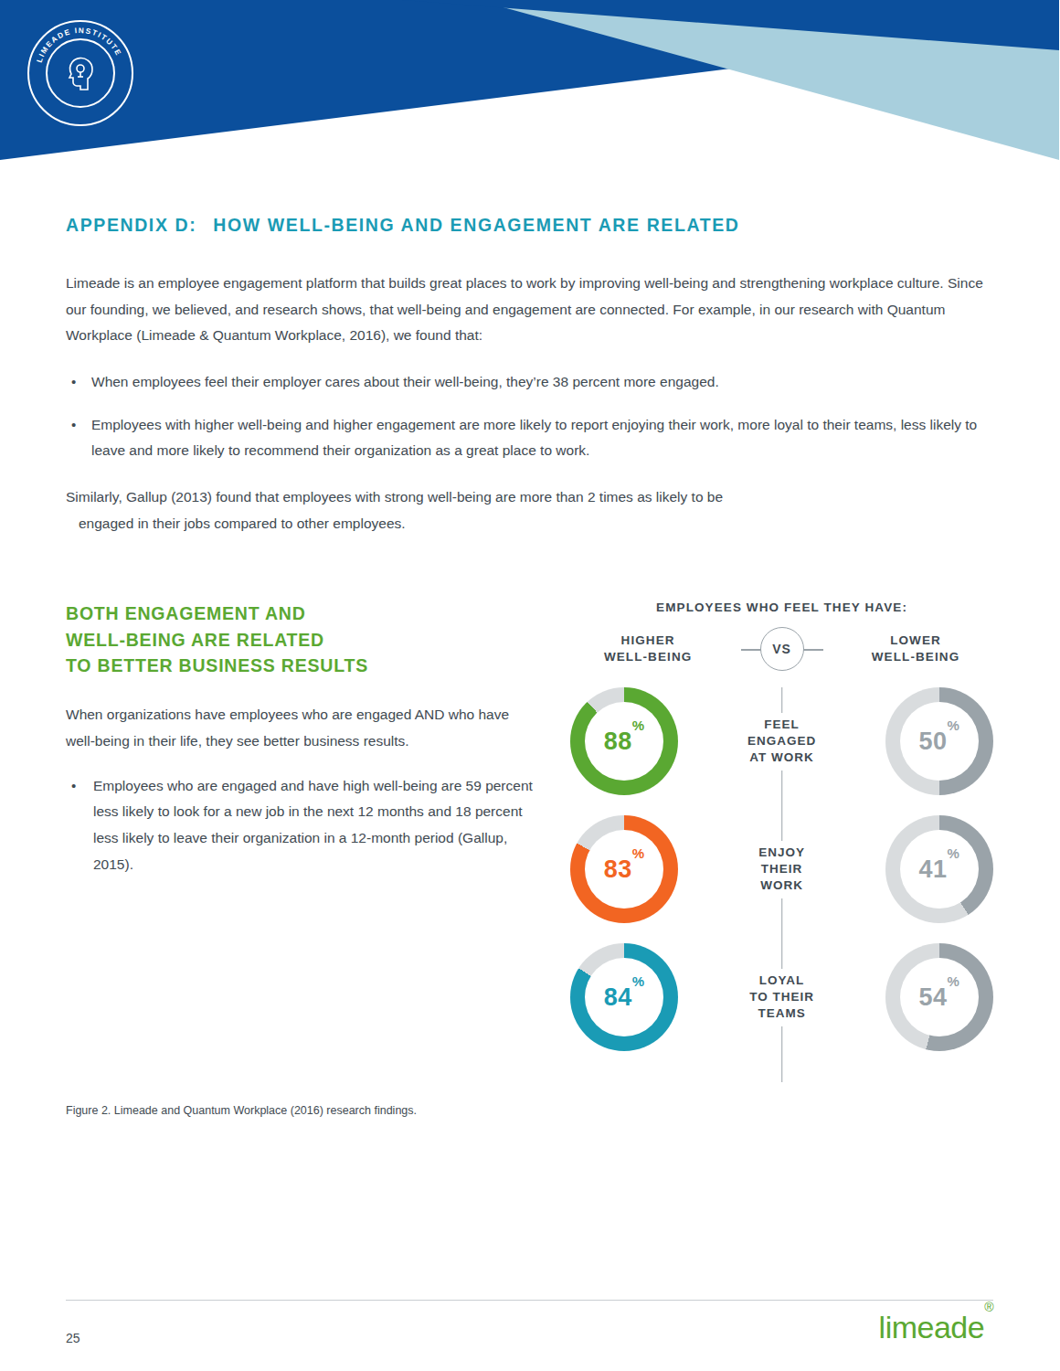LIMEADE INSTITUTE
APPENDIX D: HOW WELL-BEING AND ENGAGEMENT ARE RELATED
Limeade is an employee engagement platform that builds great places to work by improving well-being and strengthening workplace culture. Since our founding, we believed, and research shows, that well-being and engagement are connected. For example, in our research with Quantum Workplace (Limeade & Quantum Workplace, 2016), we found that:
When employees feel their employer cares about their well-being, they’re 38 percent more engaged.
Employees with higher well-being and higher engagement are more likely to report enjoying their work, more loyal to their teams, less likely to leave and more likely to recommend their organization as a great place to work.
Similarly, Gallup (2013) found that employees with strong well-being are more than 2 times as likely to be engaged in their jobs compared to other employees.
BOTH ENGAGEMENT AND
WELL-BEING ARE RELATED
TO BETTER BUSINESS RESULTS
When organizations have employees who are engaged AND who have well-being in their life, they see better business results.
Employees who are engaged and have high well-being are 59 percent less likely to look for a new job in the next 12 months and 18 percent less likely to leave their organization in a 12-month period (Gallup, 2015).
EMPLOYEES WHO FEEL THEY HAVE:
HIGHER
WELL-BEING
VS
LOWER
WELL-BEING
88%
FEEL
ENGAGED
AT WORK
50%
83%
ENJOY
THEIR
WORK
41%
84%
LOYAL
TO THEIR
TEAMS
54%
Figure 2. Limeade and Quantum Workplace (2016) research findings.
25
limeade®